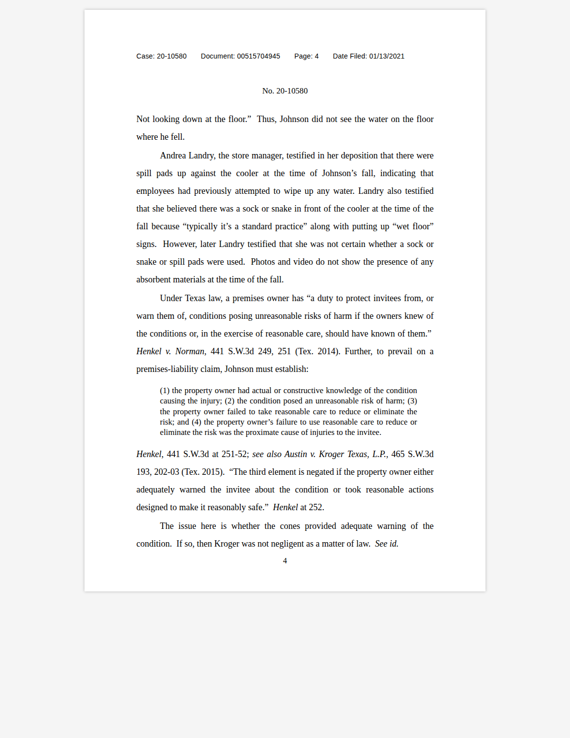Case: 20-10580 Document: 00515704945 Page: 4 Date Filed: 01/13/2021
No. 20-10580
Not looking down at the floor.” Thus, Johnson did not see the water on the floor where he fell.
Andrea Landry, the store manager, testified in her deposition that there were spill pads up against the cooler at the time of Johnson’s fall, indicating that employees had previously attempted to wipe up any water. Landry also testified that she believed there was a sock or snake in front of the cooler at the time of the fall because “typically it’s a standard practice” along with putting up “wet floor” signs. However, later Landry testified that she was not certain whether a sock or snake or spill pads were used. Photos and video do not show the presence of any absorbent materials at the time of the fall.
Under Texas law, a premises owner has “a duty to protect invitees from, or warn them of, conditions posing unreasonable risks of harm if the owners knew of the conditions or, in the exercise of reasonable care, should have known of them.” Henkel v. Norman, 441 S.W.3d 249, 251 (Tex. 2014). Further, to prevail on a premises-liability claim, Johnson must establish:
(1) the property owner had actual or constructive knowledge of the condition causing the injury; (2) the condition posed an unreasonable risk of harm; (3) the property owner failed to take reasonable care to reduce or eliminate the risk; and (4) the property owner’s failure to use reasonable care to reduce or eliminate the risk was the proximate cause of injuries to the invitee.
Henkel, 441 S.W.3d at 251-52; see also Austin v. Kroger Texas, L.P., 465 S.W.3d 193, 202-03 (Tex. 2015). “The third element is negated if the property owner either adequately warned the invitee about the condition or took reasonable actions designed to make it reasonably safe.” Henkel at 252.
The issue here is whether the cones provided adequate warning of the condition. If so, then Kroger was not negligent as a matter of law. See id.
4